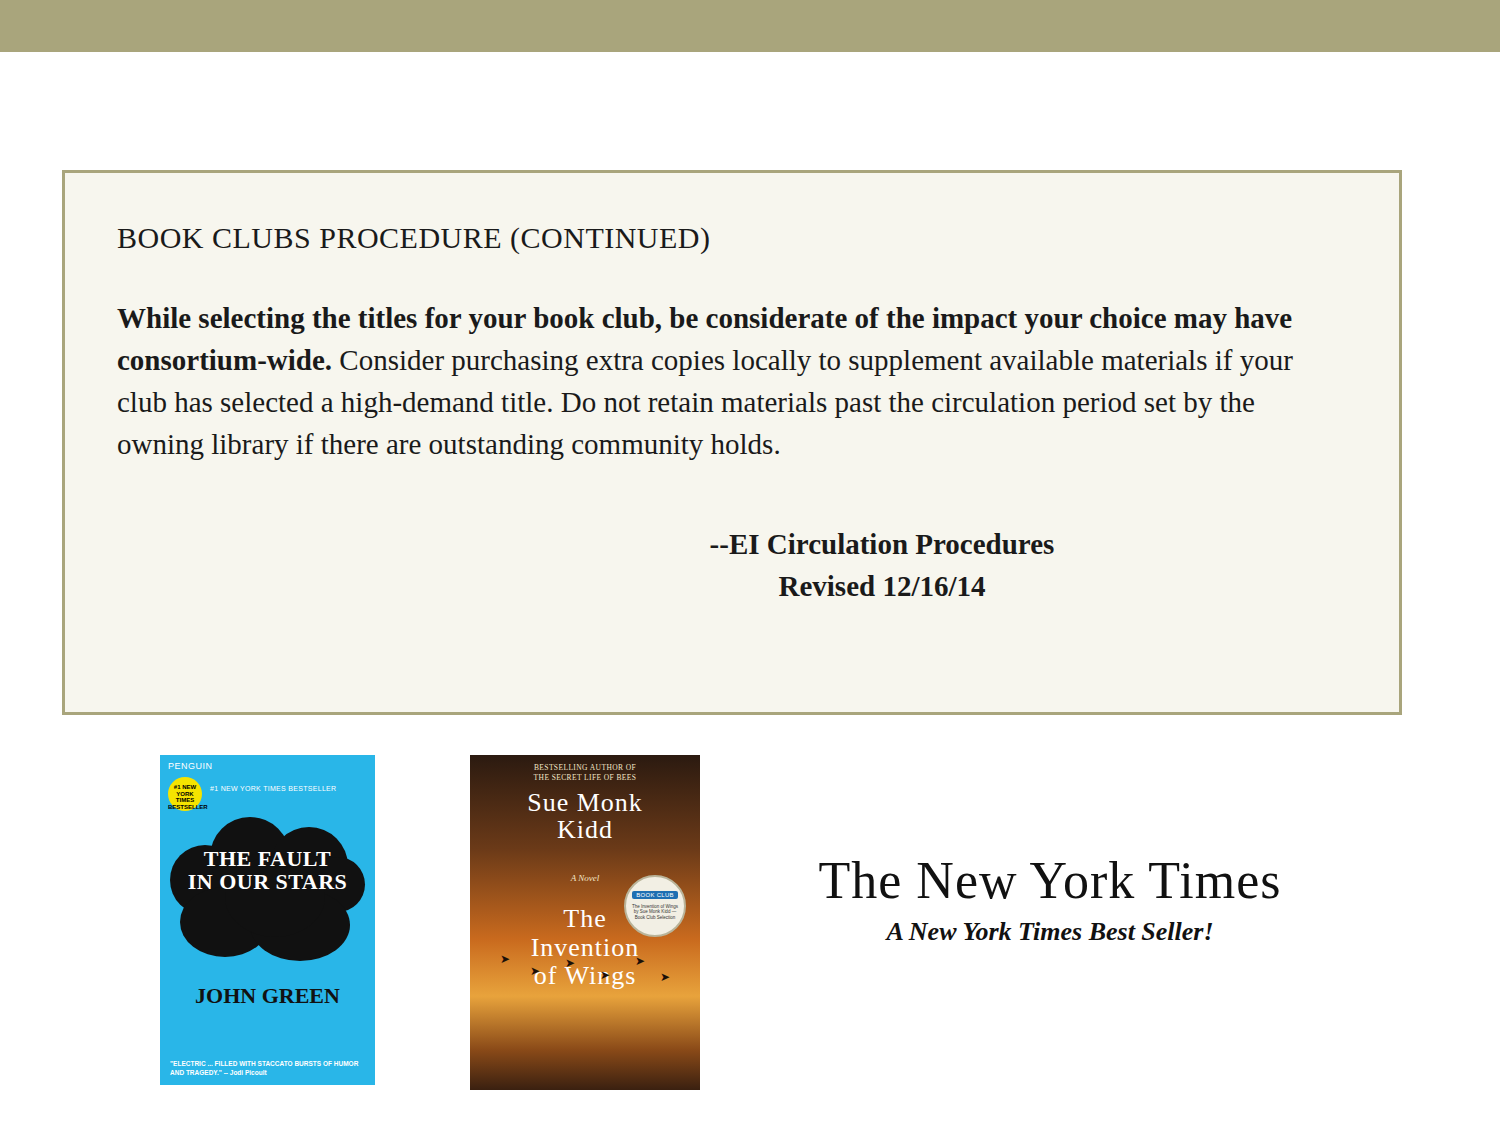BOOK CLUBS PROCEDURE (CONTINUED)
While selecting the titles for your book club, be considerate of the impact your choice may have consortium-wide. Consider purchasing extra copies locally to supplement available materials if your club has selected a high-demand title. Do not retain materials past the circulation period set by the owning library if there are outstanding community holds.
--EI Circulation Procedures
Revised 12/16/14
PENGUIN
#1 NEW YORK TIMES BESTSELLER
#1 NEW YORK TIMES BESTSELLER
THE FAULT
IN OUR STARS
JOHN GREEN
"ELECTRIC ... FILLED WITH STACCATO BURSTS OF HUMOR AND TRAGEDY." -- Jodi Picoult
BESTSELLING AUTHOR OF
THE SECRET LIFE OF BEES
Sue Monk
Kidd
A Novel
BOOK CLUB
The Invention of Wings by Sue Monk Kidd — Book Club Selection
The
Invention
of Wings
➤ ➤ ➤ ➤ ➤ ➤
The New York Times
A New York Times Best Seller!